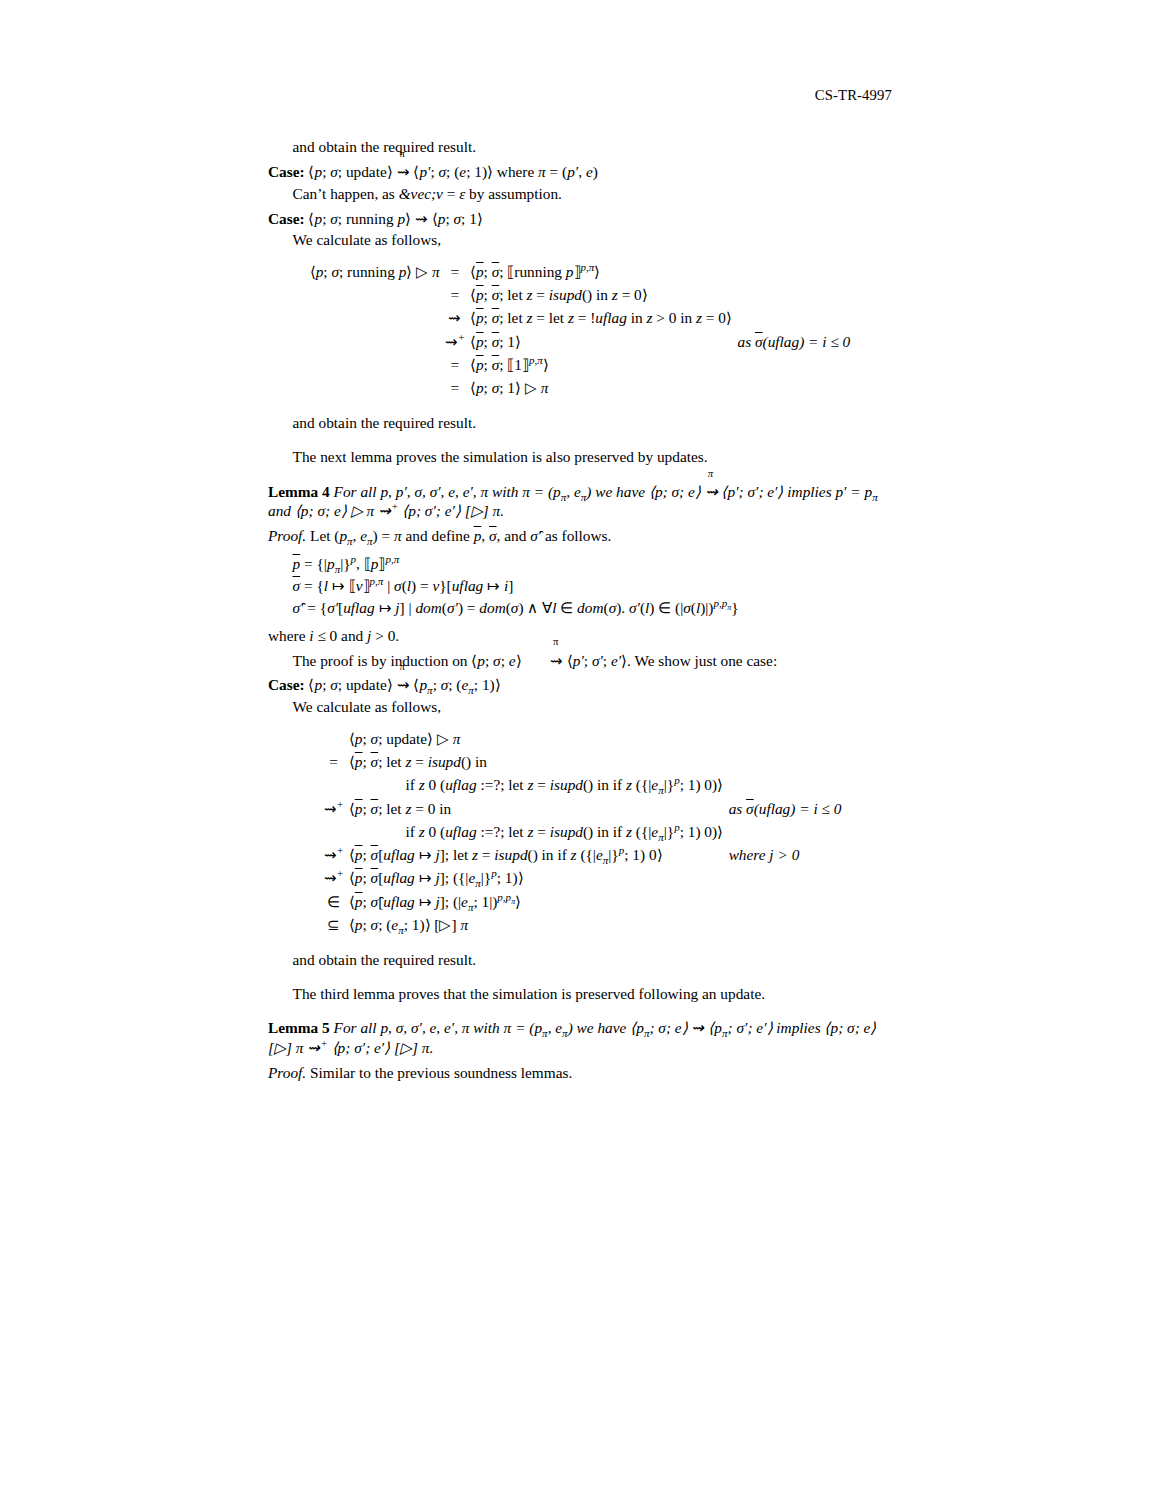CS-TR-4997
and obtain the required result.
Case: ⟨p; σ; update⟩ ⇝π ⟨p′; σ; (e; 1)⟩ where π = (p′, e)
Can’t happen, as &vec;v = ε by assumption.
Case: ⟨p; σ; running p⟩ ⇝ ⟨p; σ; 1⟩
We calculate as follows,
| ⟨ p ; σ ; running p ⟩ ▷ π | = | ⟨ p ; σ ; ⟦ running p ⟧ p,π ⟩ | |
| | = | ⟨ p ; σ ; let z = isupd () in z = 0⟩ | |
| | ⇝ | ⟨ p ; σ ; let z = let z = ! uflag in z > 0 in z = 0⟩ | |
| | ⇝ + | ⟨ p ; σ ; 1⟩ | as σ ( uflag ) = i ≤ 0 |
| | = | ⟨ p ; σ ; ⟦1⟧ p,π ⟩ | |
| | = | ⟨ p ; σ ; 1⟩ ▷ π | |
and obtain the required result.
The next lemma proves the simulation is also preserved by updates.
Lemma 4 For all p, p′, σ, σ′, e, e′, π with π = (pπ, eπ) we have ⟨p; σ; e⟩ ⇝π ⟨p′; σ′; e′⟩ implies p′ = pπ and ⟨p; σ; e⟩ ▷ π ⇝+ ⟨p; σ′; e′⟩ [▷] π.
Proof. Let (pπ, eπ) = π and define p, σ, and σ̂′ as follows.
p = {|pπ|}p, ⟦p⟧p,π
σ = {l ↦ ⟦v⟧p,π | σ(l) = v}[uflag ↦ i]
σ̂′ = {σ′[uflag ↦ j] | dom(σ′) = dom(σ) ∧ ∀l ∈ dom(σ). σ′(l) ∈ (|σ(l)|)p,pπ}
where i ≤ 0 and j > 0.
The proof is by induction on ⟨p; σ; e⟩ ⇝π ⟨p′; σ′; e′⟩. We show just one case:
Case: ⟨p; σ; update⟩ ⇝π ⟨pπ; σ; (eπ; 1)⟩
We calculate as follows,
| | | ⟨ p ; σ ; update ⟩ ▷ π | |
| | = | ⟨ p ; σ ; let z = isupd () in | |
| | | if z 0 ( uflag :=?; let z = isupd () in if z ({/ e π /} p ; 1) 0)⟩ | |
| | ⇝ + | ⟨ p ; σ ; let z = 0 in | as σ ( uflag ) = i ≤ 0 |
| | | if z 0 ( uflag :=?; let z = isupd () in if z ({/ e π /} p ; 1) 0)⟩ | |
| | ⇝ + | ⟨ p ; σ [ uflag ↦ j ]; let z = isupd () in if z ({/ e π /} p ; 1) 0⟩ | where j > 0 |
| | ⇝ + | ⟨ p ; σ [ uflag ↦ j ]; ({/ e π /} p ; 1)⟩ | |
| | ∈ | ⟨ p ; σ̂ [ uflag ↦ j ]; (/ e π ; 1/) p,p π ⟩ | |
| | ⊆ | ⟨ p ; σ ; ( e π ; 1)⟩ [▷] π | |
and obtain the required result.
The third lemma proves that the simulation is preserved following an update.
Lemma 5 For all p, σ, σ′, e, e′, π with π = (pπ, eπ) we have ⟨pπ; σ; e⟩ ⇝ ⟨pπ; σ′; e′⟩ implies ⟨p; σ; e⟩ [▷] π ⇝+ ⟨p; σ′; e′⟩ [▷] π.
Proof. Similar to the previous soundness lemmas.